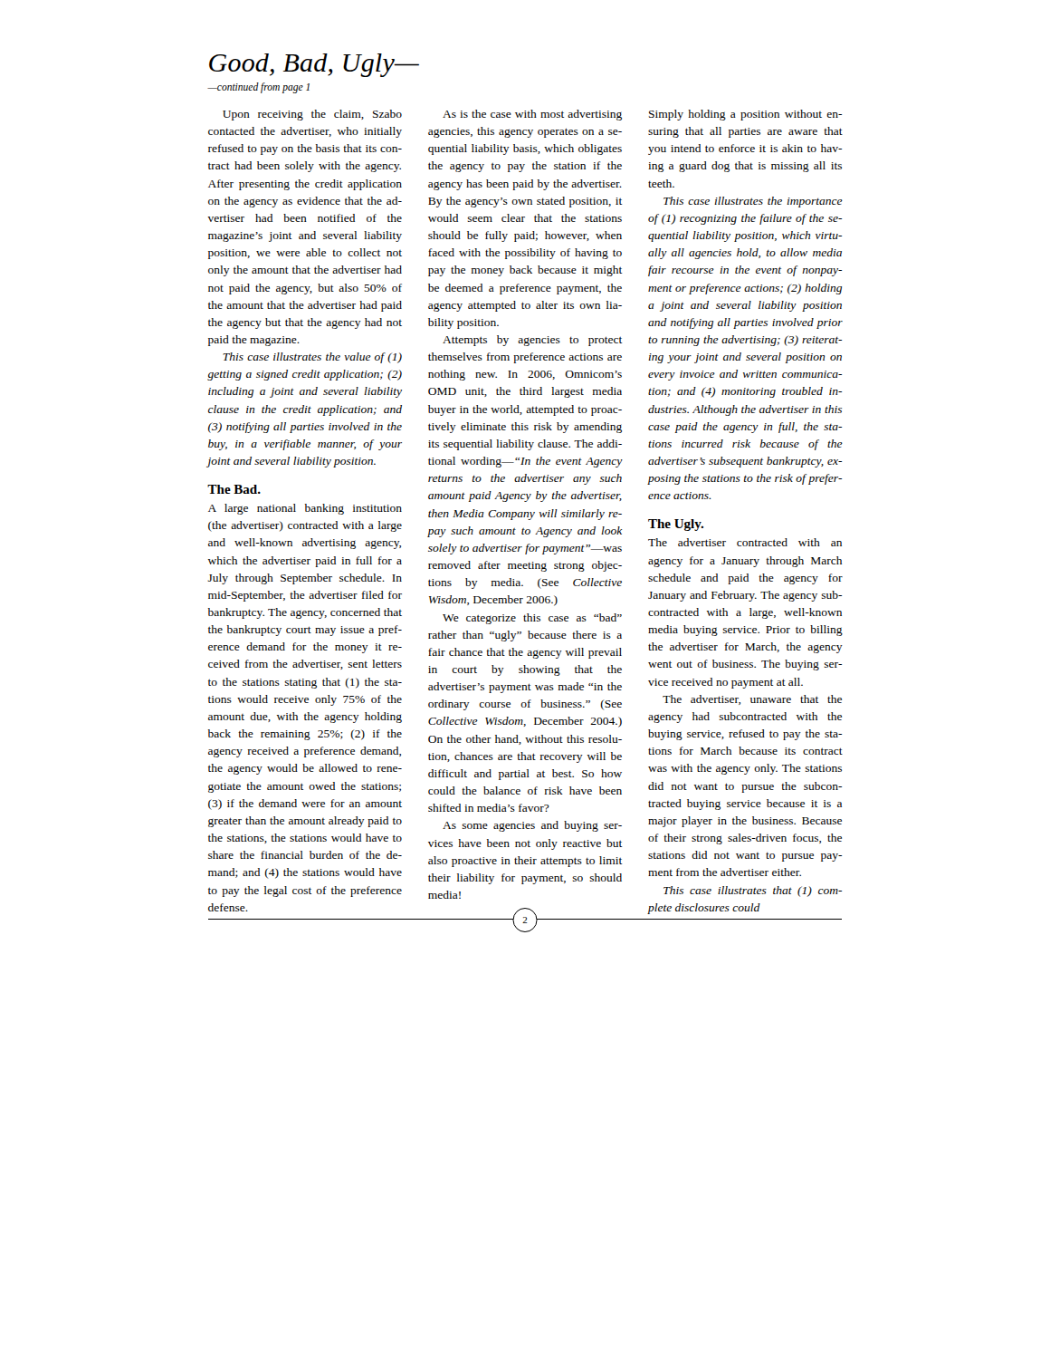Good, Bad, Ugly—
—continued from page 1
Upon receiving the claim, Szabo contacted the advertiser, who initially refused to pay on the basis that its contract had been solely with the agency. After presenting the credit application on the agency as evidence that the advertiser had been notified of the magazine’s joint and several liability position, we were able to collect not only the amount that the advertiser had not paid the agency, but also 50% of the amount that the advertiser had paid the agency but that the agency had not paid the magazine.
This case illustrates the value of (1) getting a signed credit application; (2) including a joint and several liability clause in the credit application; and (3) notifying all parties involved in the buy, in a verifiable manner, of your joint and several liability position.
The Bad.
A large national banking institution (the advertiser) contracted with a large and well-known advertising agency, which the advertiser paid in full for a July through September schedule. In mid-September, the advertiser filed for bankruptcy. The agency, concerned that the bankruptcy court may issue a preference demand for the money it received from the advertiser, sent letters to the stations stating that (1) the stations would receive only 75% of the amount due, with the agency holding back the remaining 25%; (2) if the agency received a preference demand, the agency would be allowed to renegotiate the amount owed the stations; (3) if the demand were for an amount greater than the amount already paid to the stations, the stations would have to share the financial burden of the demand; and (4) the stations would have to pay the legal cost of the preference defense.
As is the case with most advertising agencies, this agency operates on a sequential liability basis, which obligates the agency to pay the station if the agency has been paid by the advertiser. By the agency’s own stated position, it would seem clear that the stations should be fully paid; however, when faced with the possibility of having to pay the money back because it might be deemed a preference payment, the agency attempted to alter its own liability position.
Attempts by agencies to protect themselves from preference actions are nothing new. In 2006, Omnicom’s OMD unit, the third largest media buyer in the world, attempted to proactively eliminate this risk by amending its sequential liability clause. The additional wording—“In the event Agency returns to the advertiser any such amount paid Agency by the advertiser, then Media Company will similarly repay such amount to Agency and look solely to advertiser for payment”—was removed after meeting strong objections by media. (See Collective Wisdom, December 2006.)
We categorize this case as “bad” rather than “ugly” because there is a fair chance that the agency will prevail in court by showing that the advertiser’s payment was made “in the ordinary course of business.” (See Collective Wisdom, December 2004.) On the other hand, without this resolution, chances are that recovery will be difficult and partial at best. So how could the balance of risk have been shifted in media’s favor?
As some agencies and buying services have been not only reactive but also proactive in their attempts to limit their liability for payment, so should media!
Simply holding a position without ensuring that all parties are aware that you intend to enforce it is akin to having a guard dog that is missing all its teeth.
This case illustrates the importance of (1) recognizing the failure of the sequential liability position, which virtually all agencies hold, to allow media fair recourse in the event of nonpayment or preference actions; (2) holding a joint and several liability position and notifying all parties involved prior to running the advertising; (3) reiterating your joint and several position on every invoice and written communication; and (4) monitoring troubled industries. Although the advertiser in this case paid the agency in full, the stations incurred risk because of the advertiser’s subsequent bankruptcy, exposing the stations to the risk of preference actions.
The Ugly.
The advertiser contracted with an agency for a January through March schedule and paid the agency for January and February. The agency subcontracted with a large, well-known media buying service. Prior to billing the advertiser for March, the agency went out of business. The buying service received no payment at all.
The advertiser, unaware that the agency had subcontracted with the buying service, refused to pay the stations for March because its contract was with the agency only. The stations did not want to pursue the subcontracted buying service because it is a major player in the business. Because of their strong sales-driven focus, the stations did not want to pursue payment from the advertiser either.
This case illustrates that (1) complete disclosures could
2